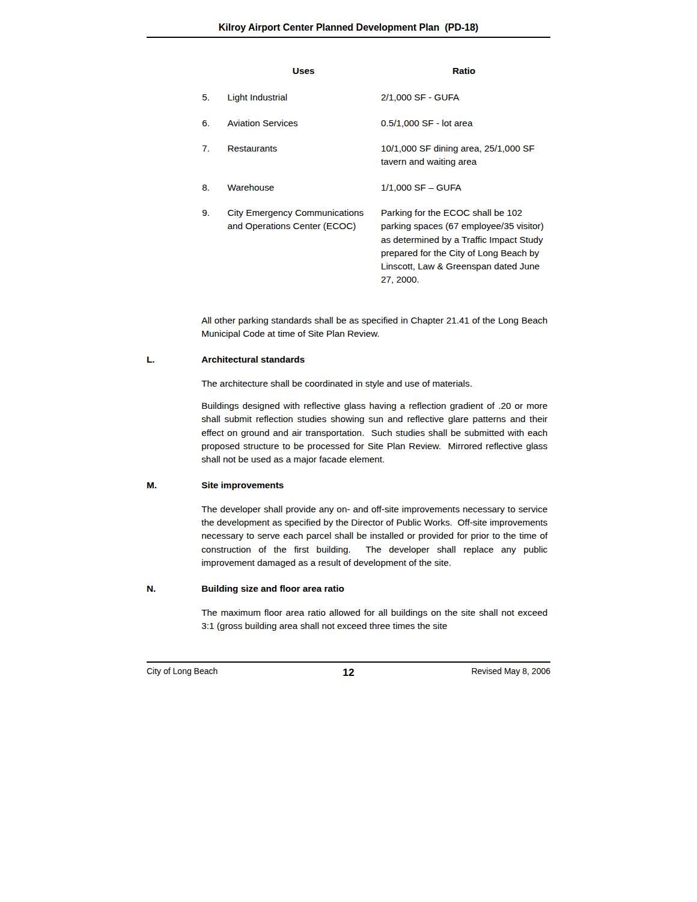Kilroy Airport Center Planned Development Plan (PD-18)
| | Uses | Ratio |
| --- | --- | --- |
| 5. | Light Industrial | 2/1,000 SF - GUFA |
| 6. | Aviation Services | 0.5/1,000 SF - lot area |
| 7. | Restaurants | 10/1,000 SF dining area, 25/1,000 SF tavern and waiting area |
| 8. | Warehouse | 1/1,000 SF – GUFA |
| 9. | City Emergency Communications and Operations Center (ECOC) | Parking for the ECOC shall be 102 parking spaces (67 employee/35 visitor) as determined by a Traffic Impact Study prepared for the City of Long Beach by Linscott, Law & Greenspan dated June 27, 2000. |
All other parking standards shall be as specified in Chapter 21.41 of the Long Beach Municipal Code at time of Site Plan Review.
L. Architectural standards
The architecture shall be coordinated in style and use of materials.
Buildings designed with reflective glass having a reflection gradient of .20 or more shall submit reflection studies showing sun and reflective glare patterns and their effect on ground and air transportation. Such studies shall be submitted with each proposed structure to be processed for Site Plan Review. Mirrored reflective glass shall not be used as a major facade element.
M. Site improvements
The developer shall provide any on- and off-site improvements necessary to service the development as specified by the Director of Public Works. Off-site improvements necessary to serve each parcel shall be installed or provided for prior to the time of construction of the first building. The developer shall replace any public improvement damaged as a result of development of the site.
N. Building size and floor area ratio
The maximum floor area ratio allowed for all buildings on the site shall not exceed 3:1 (gross building area shall not exceed three times the site
City of Long Beach 12 Revised May 8, 2006